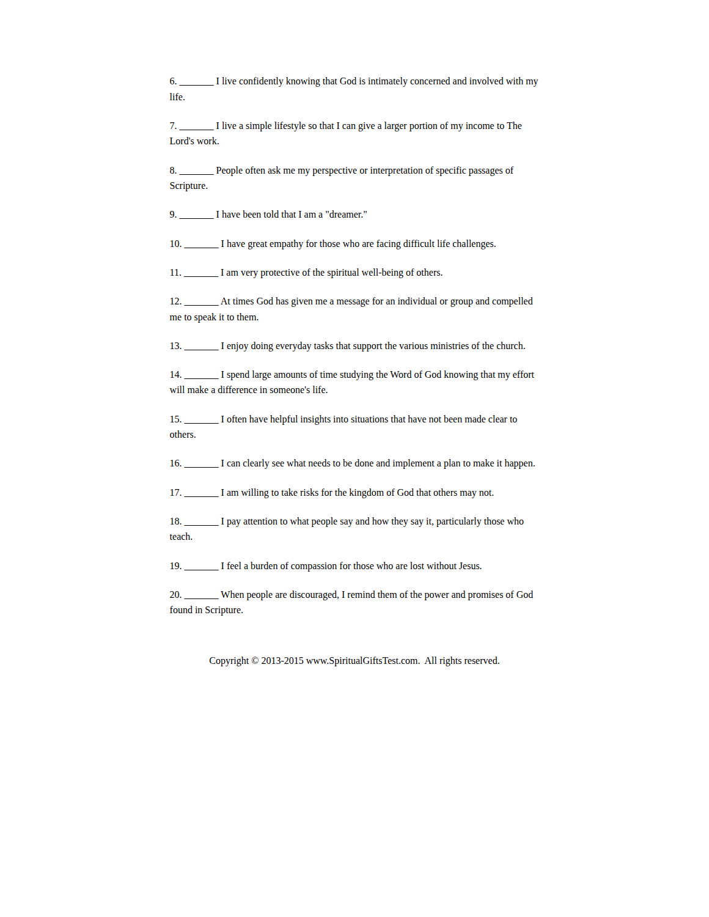6. _______ I live confidently knowing that God is intimately concerned and involved with my life.
7. _______ I live a simple lifestyle so that I can give a larger portion of my income to The Lord's work.
8. _______ People often ask me my perspective or interpretation of specific passages of Scripture.
9. _______ I have been told that I am a "dreamer."
10. _______ I have great empathy for those who are facing difficult life challenges.
11. _______ I am very protective of the spiritual well-being of others.
12. _______ At times God has given me a message for an individual or group and compelled me to speak it to them.
13. _______ I enjoy doing everyday tasks that support the various ministries of the church.
14. _______ I spend large amounts of time studying the Word of God knowing that my effort will make a difference in someone's life.
15. _______ I often have helpful insights into situations that have not been made clear to others.
16. _______ I can clearly see what needs to be done and implement a plan to make it happen.
17. _______ I am willing to take risks for the kingdom of God that others may not.
18. _______ I pay attention to what people say and how they say it, particularly those who teach.
19. _______ I feel a burden of compassion for those who are lost without Jesus.
20. _______ When people are discouraged, I remind them of the power and promises of God found in Scripture.
Copyright © 2013-2015 www.SpiritualGiftsTest.com. All rights reserved.